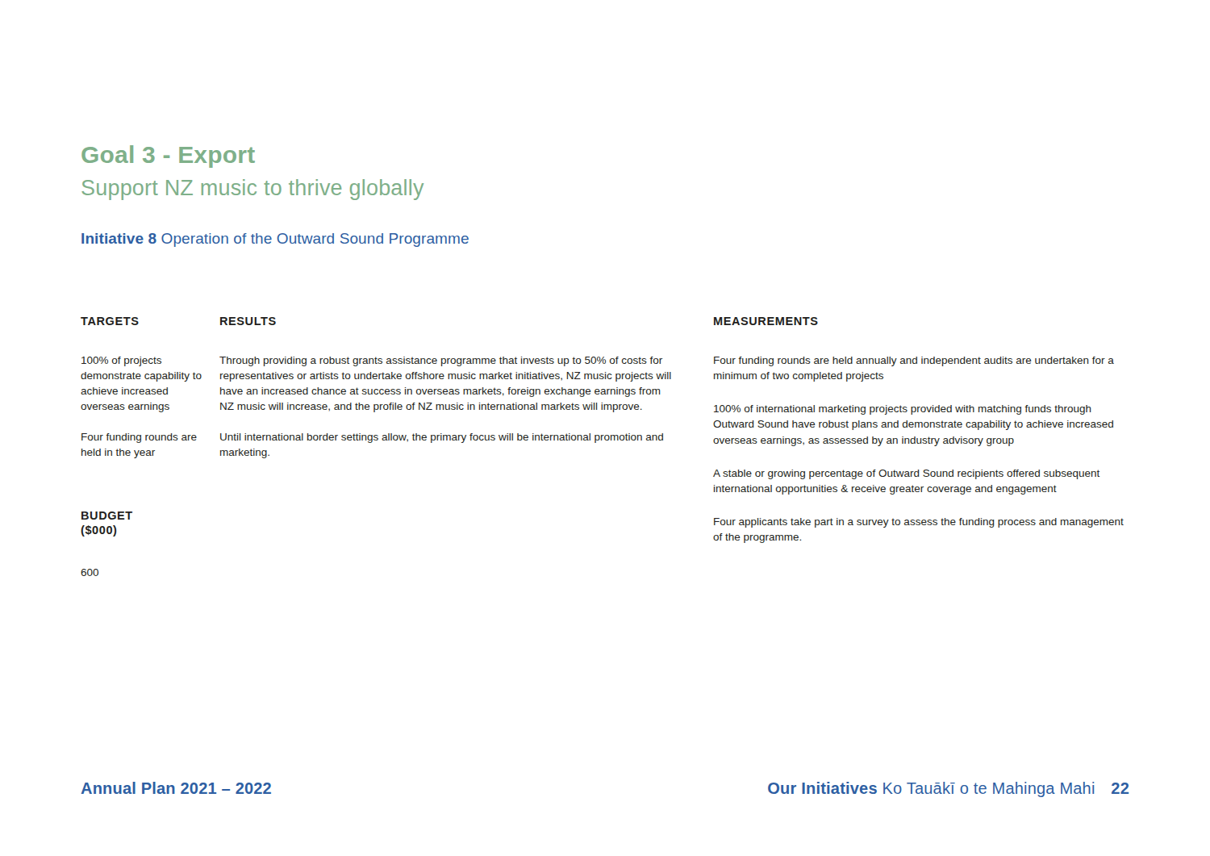Goal 3 - Export
Support NZ music to thrive globally
Initiative 8 Operation of the Outward Sound Programme
TARGETS
RESULTS
MEASUREMENTS
100% of projects demonstrate capability to achieve increased overseas earnings
Four funding rounds are held in the year
BUDGET
($000)
600
Through providing a robust grants assistance programme that invests up to 50% of costs for representatives or artists to undertake offshore music market initiatives, NZ music projects will have an increased chance at success in overseas markets, foreign exchange earnings from NZ music will increase, and the profile of NZ music in international markets will improve.
Until international border settings allow, the primary focus will be international promotion and marketing.
Four funding rounds are held annually and independent audits are undertaken for a minimum of two completed projects
100% of international marketing projects provided with matching funds through Outward Sound have robust plans and demonstrate capability to achieve increased overseas earnings, as assessed by an industry advisory group
A stable or growing percentage of Outward Sound recipients offered subsequent international opportunities & receive greater coverage and engagement
Four applicants take part in a survey to assess the funding process and management of the programme.
Annual Plan 2021 – 2022
Our Initiatives Ko Tauākī o te Mahinga Mahi 22